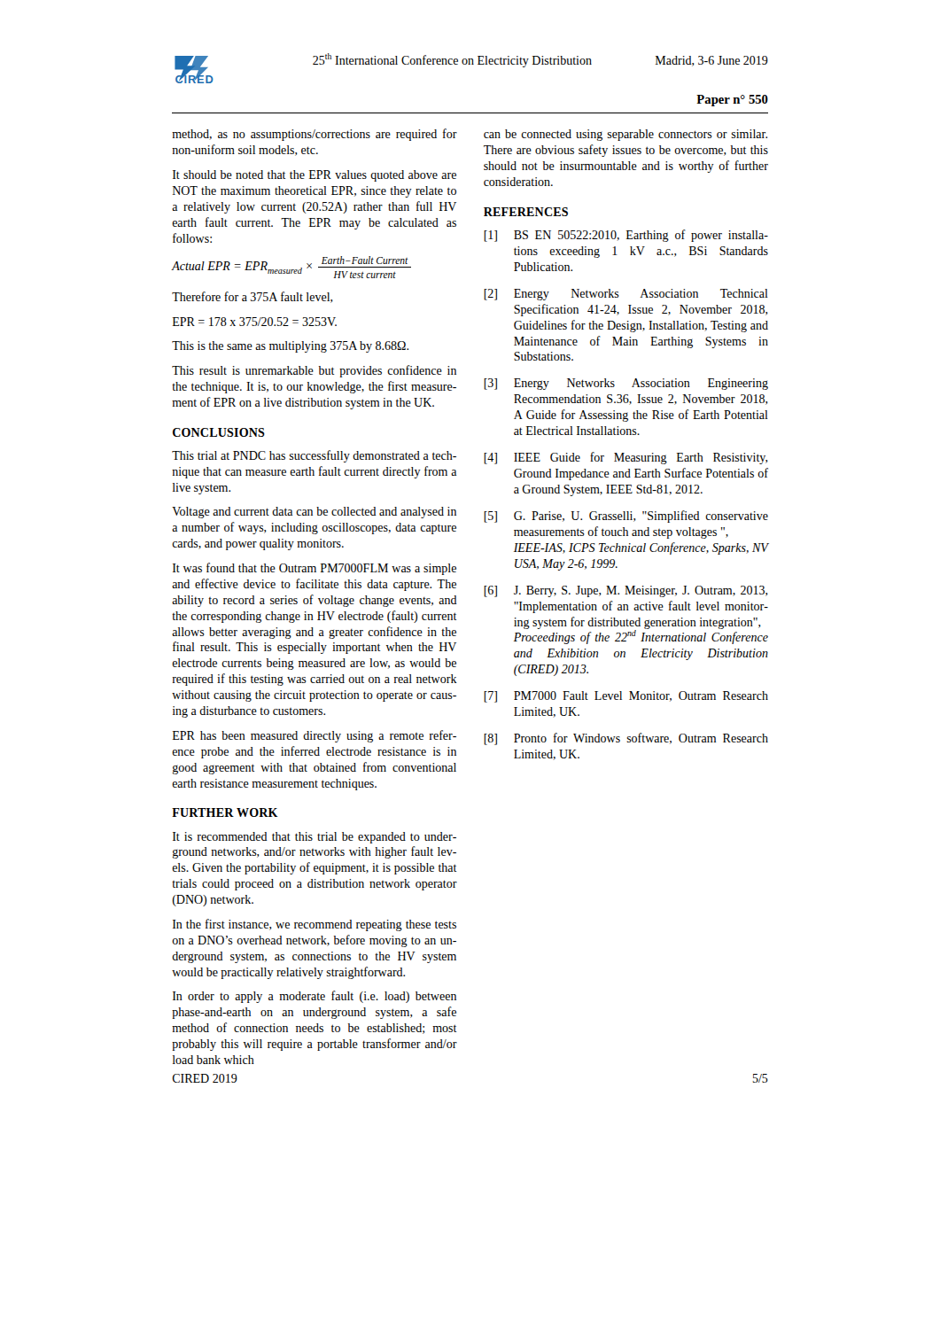CIRED
25th International Conference on Electricity Distribution
Madrid, 3-6 June 2019
Paper n° 550
method, as no assumptions/corrections are required for non-uniform soil models, etc.
It should be noted that the EPR values quoted above are NOT the maximum theoretical EPR, since they relate to a relatively low current (20.52A) rather than full HV earth fault current. The EPR may be calculated as follows:
Actual EPR = EPRmeasured × Earth−Fault Current HV test current
Therefore for a 375A fault level,
EPR = 178 x 375/20.52 = 3253V.
This is the same as multiplying 375A by 8.68Ω.
This result is unremarkable but provides confidence in the technique. It is, to our knowledge, the first measurement of EPR on a live distribution system in the UK.
Conclusions
This trial at PNDC has successfully demonstrated a technique that can measure earth fault current directly from a live system.
Voltage and current data can be collected and analysed in a number of ways, including oscilloscopes, data capture cards, and power quality monitors.
It was found that the Outram PM7000FLM was a simple and effective device to facilitate this data capture. The ability to record a series of voltage change events, and the corresponding change in HV electrode (fault) current allows better averaging and a greater confidence in the final result. This is especially important when the HV electrode currents being measured are low, as would be required if this testing was carried out on a real network without causing the circuit protection to operate or causing a disturbance to customers.
EPR has been measured directly using a remote reference probe and the inferred electrode resistance is in good agreement with that obtained from conventional earth resistance measurement techniques.
Further work
It is recommended that this trial be expanded to underground networks, and/or networks with higher fault levels. Given the portability of equipment, it is possible that trials could proceed on a distribution network operator (DNO) network.
In the first instance, we recommend repeating these tests on a DNO’s overhead network, before moving to an underground system, as connections to the HV system would be practically relatively straightforward.
In order to apply a moderate fault (i.e. load) between phase-and-earth on an underground system, a safe method of connection needs to be established; most probably this will require a portable transformer and/or load bank which
can be connected using separable connectors or similar. There are obvious safety issues to be overcome, but this should not be insurmountable and is worthy of further consideration.
References
BS EN 50522:2010, Earthing of power installations exceeding 1 kV a.c., BSi Standards Publication.
Energy Networks Association Technical Specification 41-24, Issue 2, November 2018, Guidelines for the Design, Installation, Testing and Maintenance of Main Earthing Systems in Substations.
Energy Networks Association Engineering Recommendation S.36, Issue 2, November 2018, A Guide for Assessing the Rise of Earth Potential at Electrical Installations.
IEEE Guide for Measuring Earth Resistivity, Ground Impedance and Earth Surface Potentials of a Ground System, IEEE Std-81, 2012.
G. Parise, U. Grasselli, "Simplified conservative measurements of touch and step voltages ",
IEEE-IAS, ICPS Technical Conference, Sparks, NV USA, May 2-6, 1999.
J. Berry, S. Jupe, M. Meisinger, J. Outram, 2013, "Implementation of an active fault level monitoring system for distributed generation integration",
Proceedings of the 22nd International Conference and Exhibition on Electricity Distribution (CIRED) 2013.
PM7000 Fault Level Monitor, Outram Research Limited, UK.
Pronto for Windows software, Outram Research Limited, UK.
CIRED 2019
5/5